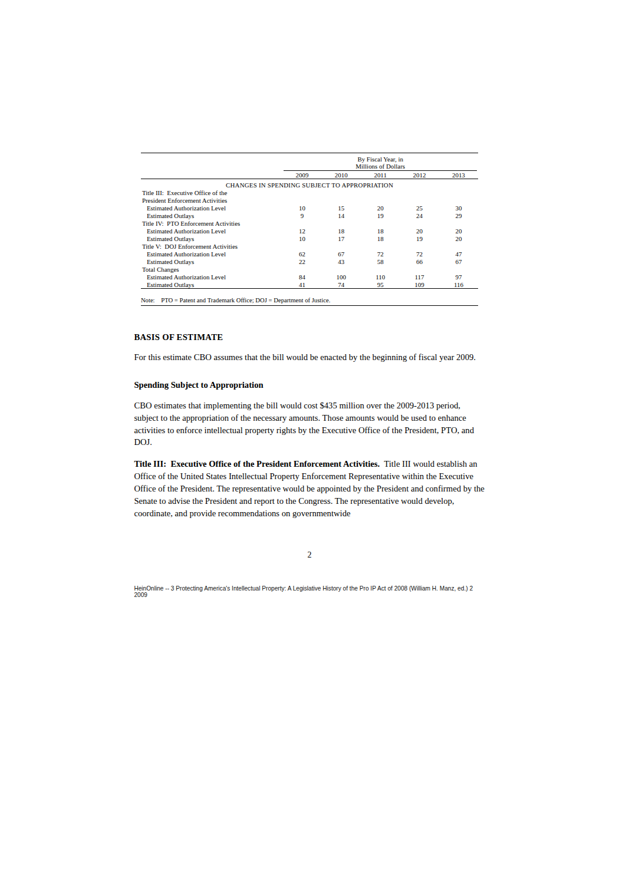| | By Fiscal Year, in Millions of Dollars |
| | 2009 | 2010 | 2011 | 2012 | 2013 |
| CHANGES IN SPENDING SUBJECT TO APPROPRIATION |
| Title III: Executive Office of the | |
| President Enforcement Activities | |
| Estimated Authorization Level | 10 | 15 | 20 | 25 | 30 |
| Estimated Outlays | 9 | 14 | 19 | 24 | 29 |
| Title IV: PTO Enforcement Activities | |
| Estimated Authorization Level | 12 | 18 | 18 | 20 | 20 |
| Estimated Outlays | 10 | 17 | 18 | 19 | 20 |
| Title V: DOJ Enforcement Activities | |
| Estimated Authorization Level | 62 | 67 | 72 | 72 | 47 |
| Estimated Outlays | 22 | 43 | 58 | 66 | 67 |
| Total Changes | |
| Estimated Authorization Level | 84 | 100 | 110 | 117 | 97 |
| Estimated Outlays | 41 | 74 | 95 | 109 | 116 |
Note: PTO = Patent and Trademark Office; DOJ = Department of Justice.
BASIS OF ESTIMATE
For this estimate CBO assumes that the bill would be enacted by the beginning of fiscal year 2009.
Spending Subject to Appropriation
CBO estimates that implementing the bill would cost $435 million over the 2009-2013 period, subject to the appropriation of the necessary amounts. Those amounts would be used to enhance activities to enforce intellectual property rights by the Executive Office of the President, PTO, and DOJ.
Title III: Executive Office of the President Enforcement Activities. Title III would establish an Office of the United States Intellectual Property Enforcement Representative within the Executive Office of the President. The representative would be appointed by the President and confirmed by the Senate to advise the President and report to the Congress. The representative would develop, coordinate, and provide recommendations on governmentwide
2
HeinOnline -- 3 Protecting America's Intellectual Property: A Legislative History of the Pro IP Act of 2008 (William H. Manz, ed.) 2 2009